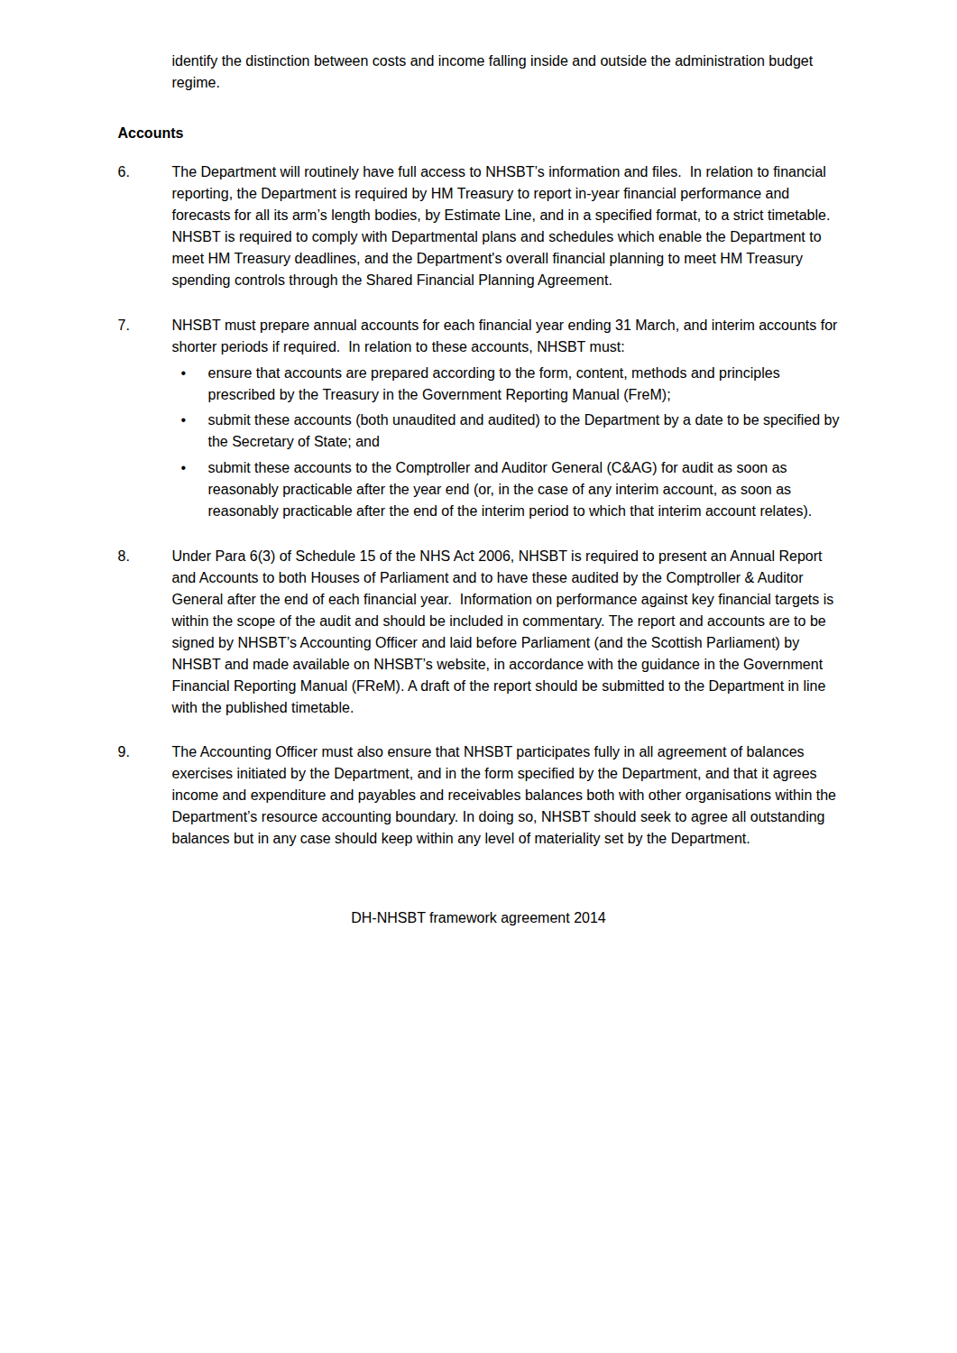identify the distinction between costs and income falling inside and outside the administration budget regime.
Accounts
The Department will routinely have full access to NHSBT’s information and files. In relation to financial reporting, the Department is required by HM Treasury to report in-year financial performance and forecasts for all its arm’s length bodies, by Estimate Line, and in a specified format, to a strict timetable. NHSBT is required to comply with Departmental plans and schedules which enable the Department to meet HM Treasury deadlines, and the Department's overall financial planning to meet HM Treasury spending controls through the Shared Financial Planning Agreement.
NHSBT must prepare annual accounts for each financial year ending 31 March, and interim accounts for shorter periods if required. In relation to these accounts, NHSBT must:
ensure that accounts are prepared according to the form, content, methods and principles prescribed by the Treasury in the Government Reporting Manual (FreM);
submit these accounts (both unaudited and audited) to the Department by a date to be specified by the Secretary of State; and
submit these accounts to the Comptroller and Auditor General (C&AG) for audit as soon as reasonably practicable after the year end (or, in the case of any interim account, as soon as reasonably practicable after the end of the interim period to which that interim account relates).
Under Para 6(3) of Schedule 15 of the NHS Act 2006, NHSBT is required to present an Annual Report and Accounts to both Houses of Parliament and to have these audited by the Comptroller & Auditor General after the end of each financial year. Information on performance against key financial targets is within the scope of the audit and should be included in commentary. The report and accounts are to be signed by NHSBT’s Accounting Officer and laid before Parliament (and the Scottish Parliament) by NHSBT and made available on NHSBT’s website, in accordance with the guidance in the Government Financial Reporting Manual (FReM). A draft of the report should be submitted to the Department in line with the published timetable.
The Accounting Officer must also ensure that NHSBT participates fully in all agreement of balances exercises initiated by the Department, and in the form specified by the Department, and that it agrees income and expenditure and payables and receivables balances both with other organisations within the Department’s resource accounting boundary. In doing so, NHSBT should seek to agree all outstanding balances but in any case should keep within any level of materiality set by the Department.
DH-NHSBT framework agreement 2014